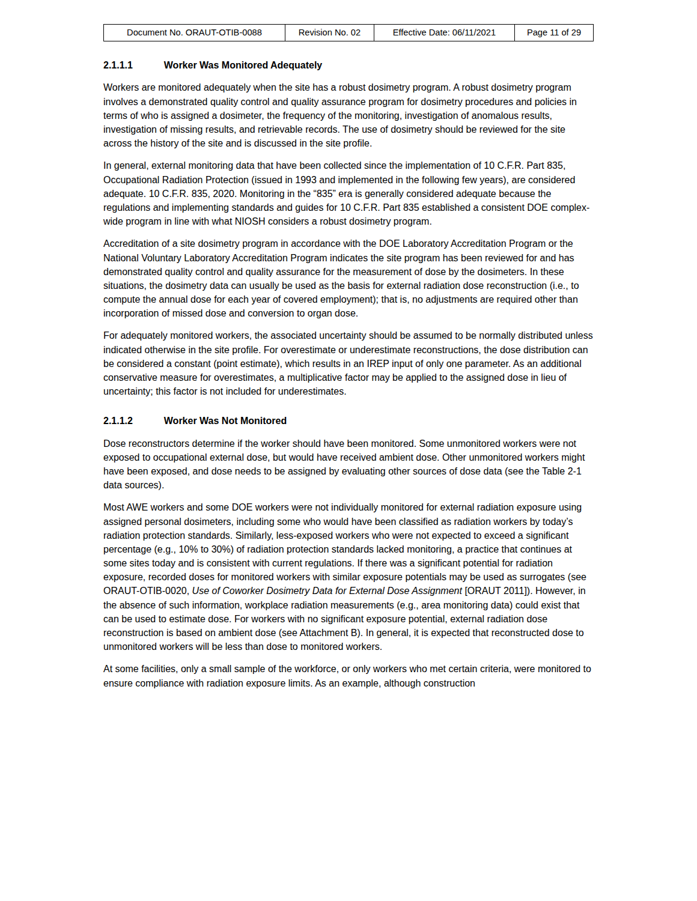| Document No. ORAUT-OTIB-0088 | Revision No. 02 | Effective Date: 06/11/2021 | Page 11 of 29 |
2.1.1.1 Worker Was Monitored Adequately
Workers are monitored adequately when the site has a robust dosimetry program. A robust dosimetry program involves a demonstrated quality control and quality assurance program for dosimetry procedures and policies in terms of who is assigned a dosimeter, the frequency of the monitoring, investigation of anomalous results, investigation of missing results, and retrievable records. The use of dosimetry should be reviewed for the site across the history of the site and is discussed in the site profile.
In general, external monitoring data that have been collected since the implementation of 10 C.F.R. Part 835, Occupational Radiation Protection (issued in 1993 and implemented in the following few years), are considered adequate. 10 C.F.R. 835, 2020. Monitoring in the “835” era is generally considered adequate because the regulations and implementing standards and guides for 10 C.F.R. Part 835 established a consistent DOE complex-wide program in line with what NIOSH considers a robust dosimetry program.
Accreditation of a site dosimetry program in accordance with the DOE Laboratory Accreditation Program or the National Voluntary Laboratory Accreditation Program indicates the site program has been reviewed for and has demonstrated quality control and quality assurance for the measurement of dose by the dosimeters. In these situations, the dosimetry data can usually be used as the basis for external radiation dose reconstruction (i.e., to compute the annual dose for each year of covered employment); that is, no adjustments are required other than incorporation of missed dose and conversion to organ dose.
For adequately monitored workers, the associated uncertainty should be assumed to be normally distributed unless indicated otherwise in the site profile. For overestimate or underestimate reconstructions, the dose distribution can be considered a constant (point estimate), which results in an IREP input of only one parameter. As an additional conservative measure for overestimates, a multiplicative factor may be applied to the assigned dose in lieu of uncertainty; this factor is not included for underestimates.
2.1.1.2 Worker Was Not Monitored
Dose reconstructors determine if the worker should have been monitored. Some unmonitored workers were not exposed to occupational external dose, but would have received ambient dose. Other unmonitored workers might have been exposed, and dose needs to be assigned by evaluating other sources of dose data (see the Table 2-1 data sources).
Most AWE workers and some DOE workers were not individually monitored for external radiation exposure using assigned personal dosimeters, including some who would have been classified as radiation workers by today’s radiation protection standards. Similarly, less-exposed workers who were not expected to exceed a significant percentage (e.g., 10% to 30%) of radiation protection standards lacked monitoring, a practice that continues at some sites today and is consistent with current regulations. If there was a significant potential for radiation exposure, recorded doses for monitored workers with similar exposure potentials may be used as surrogates (see ORAUT-OTIB-0020, Use of Coworker Dosimetry Data for External Dose Assignment [ORAUT 2011]). However, in the absence of such information, workplace radiation measurements (e.g., area monitoring data) could exist that can be used to estimate dose. For workers with no significant exposure potential, external radiation dose reconstruction is based on ambient dose (see Attachment B). In general, it is expected that reconstructed dose to unmonitored workers will be less than dose to monitored workers.
At some facilities, only a small sample of the workforce, or only workers who met certain criteria, were monitored to ensure compliance with radiation exposure limits. As an example, although construction